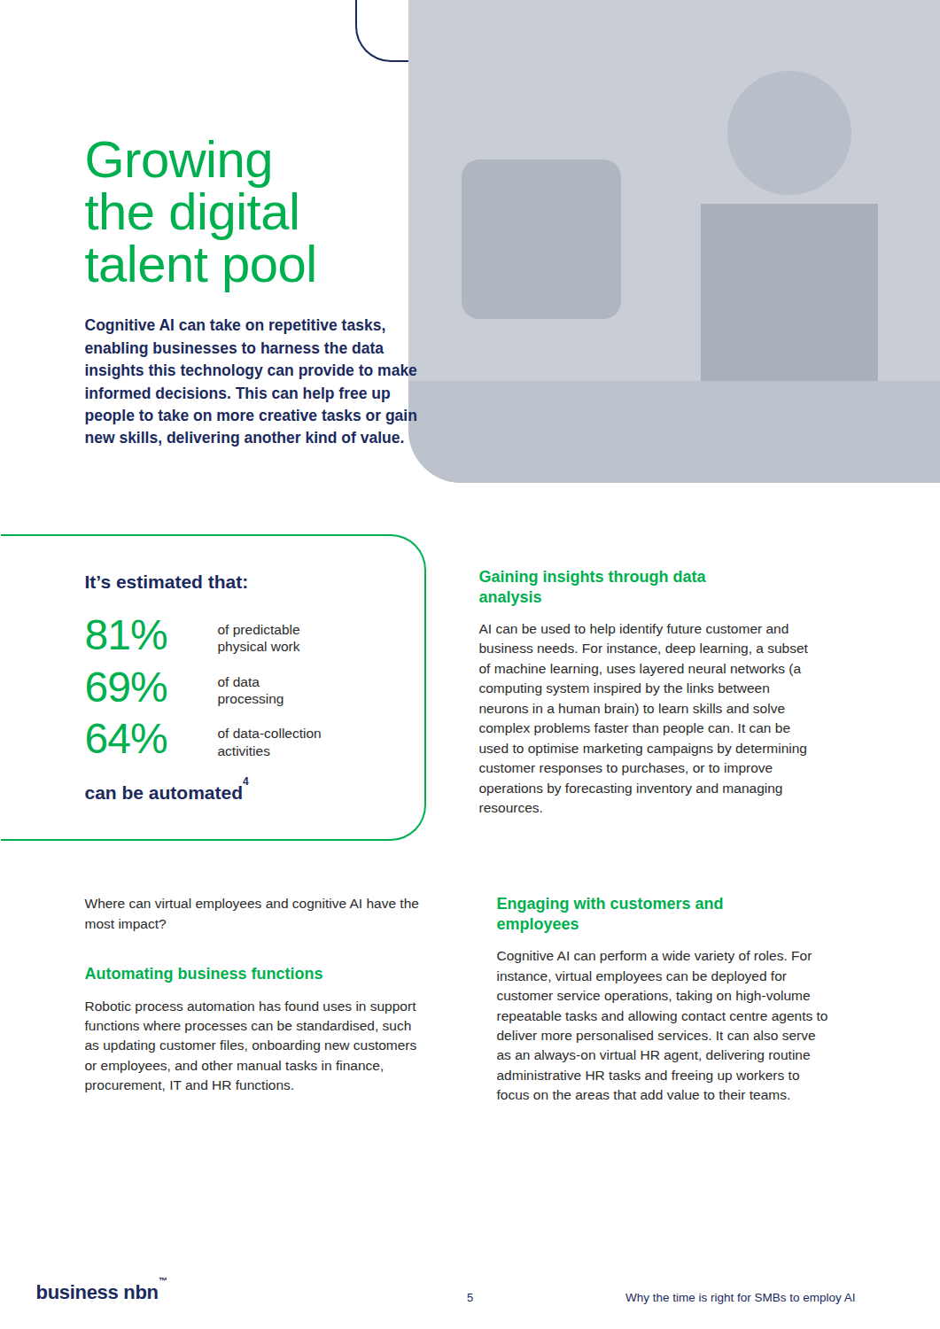Growing
the digital
talent pool
Cognitive AI can take on repetitive tasks, enabling businesses to harness the data insights this technology can provide to make informed decisions. This can help free up people to take on more creative tasks or gain new skills, delivering another kind of value.
It’s estimated that:
81%
of predictable
physical work
69%
of data
processing
64%
of data-collection
activities
can be automated4
Gaining insights through data
analysis
AI can be used to help identify future customer and business needs. For instance, deep learning, a subset of machine learning, uses layered neural networks (a computing system inspired by the links between neurons in a human brain) to learn skills and solve complex problems faster than people can. It can be used to optimise marketing campaigns by determining customer responses to purchases, or to improve operations by forecasting inventory and managing resources.
Where can virtual employees and cognitive AI have the most impact?
Automating business functions
Robotic process automation has found uses in support functions where processes can be standardised, such as updating customer files, onboarding new customers or employees, and other manual tasks in finance, procurement, IT and HR functions.
Engaging with customers and
employees
Cognitive AI can perform a wide variety of roles. For instance, virtual employees can be deployed for customer service operations, taking on high-volume repeatable tasks and allowing contact centre agents to deliver more personalised services. It can also serve as an always-on virtual HR agent, delivering routine administrative HR tasks and freeing up workers to focus on the areas that add value to their teams.
business nbn™
5
Why the time is right for SMBs to employ AI